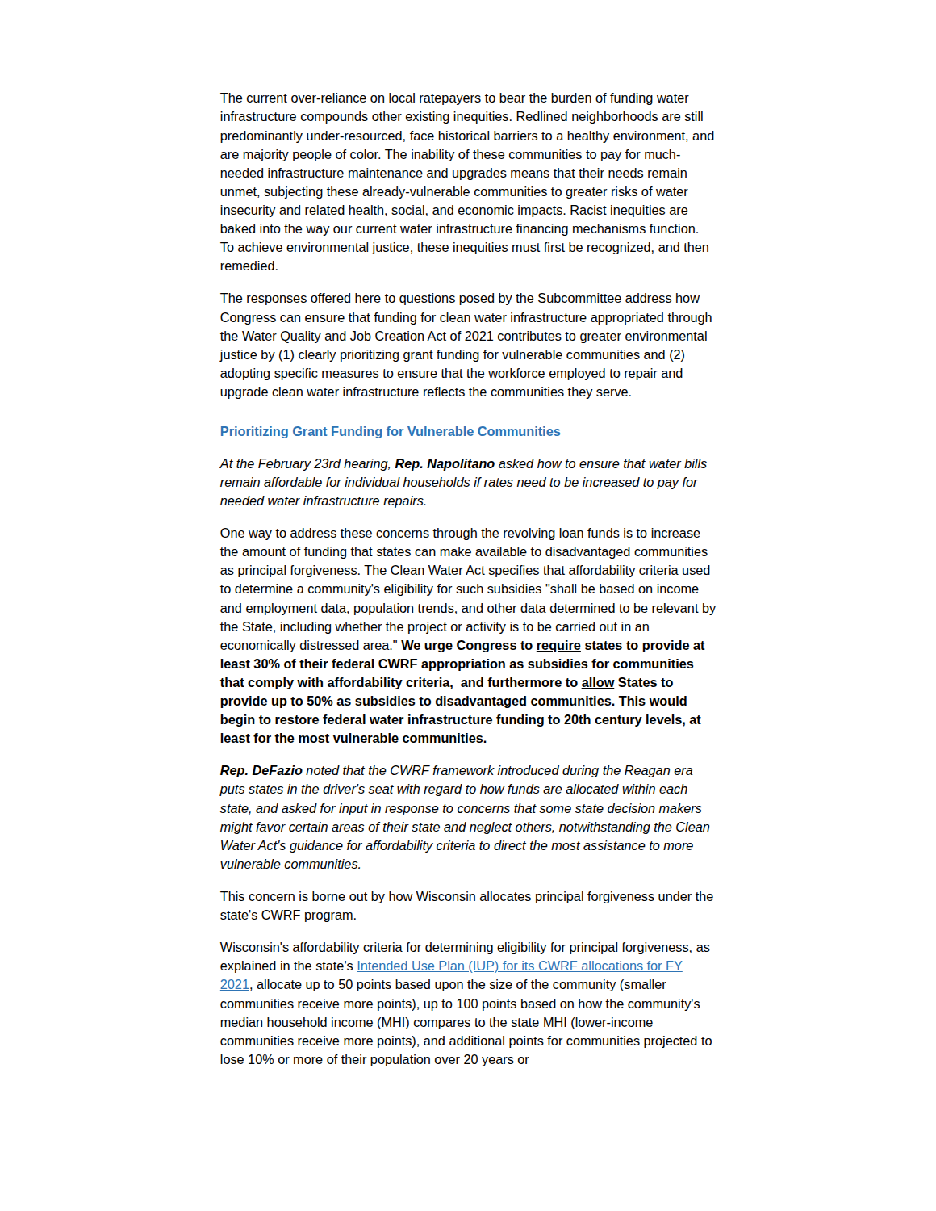The current over-reliance on local ratepayers to bear the burden of funding water infrastructure compounds other existing inequities. Redlined neighborhoods are still predominantly under-resourced, face historical barriers to a healthy environment, and are majority people of color. The inability of these communities to pay for much-needed infrastructure maintenance and upgrades means that their needs remain unmet, subjecting these already-vulnerable communities to greater risks of water insecurity and related health, social, and economic impacts. Racist inequities are baked into the way our current water infrastructure financing mechanisms function. To achieve environmental justice, these inequities must first be recognized, and then remedied.
The responses offered here to questions posed by the Subcommittee address how Congress can ensure that funding for clean water infrastructure appropriated through the Water Quality and Job Creation Act of 2021 contributes to greater environmental justice by (1) clearly prioritizing grant funding for vulnerable communities and (2) adopting specific measures to ensure that the workforce employed to repair and upgrade clean water infrastructure reflects the communities they serve.
Prioritizing Grant Funding for Vulnerable Communities
At the February 23rd hearing, Rep. Napolitano asked how to ensure that water bills remain affordable for individual households if rates need to be increased to pay for needed water infrastructure repairs.
One way to address these concerns through the revolving loan funds is to increase the amount of funding that states can make available to disadvantaged communities as principal forgiveness. The Clean Water Act specifies that affordability criteria used to determine a community's eligibility for such subsidies "shall be based on income and employment data, population trends, and other data determined to be relevant by the State, including whether the project or activity is to be carried out in an economically distressed area." We urge Congress to require states to provide at least 30% of their federal CWRF appropriation as subsidies for communities that comply with affordability criteria, and furthermore to allow States to provide up to 50% as subsidies to disadvantaged communities. This would begin to restore federal water infrastructure funding to 20th century levels, at least for the most vulnerable communities.
Rep. DeFazio noted that the CWRF framework introduced during the Reagan era puts states in the driver's seat with regard to how funds are allocated within each state, and asked for input in response to concerns that some state decision makers might favor certain areas of their state and neglect others, notwithstanding the Clean Water Act's guidance for affordability criteria to direct the most assistance to more vulnerable communities.
This concern is borne out by how Wisconsin allocates principal forgiveness under the state's CWRF program.
Wisconsin's affordability criteria for determining eligibility for principal forgiveness, as explained in the state's Intended Use Plan (IUP) for its CWRF allocations for FY 2021, allocate up to 50 points based upon the size of the community (smaller communities receive more points), up to 100 points based on how the community's median household income (MHI) compares to the state MHI (lower-income communities receive more points), and additional points for communities projected to lose 10% or more of their population over 20 years or